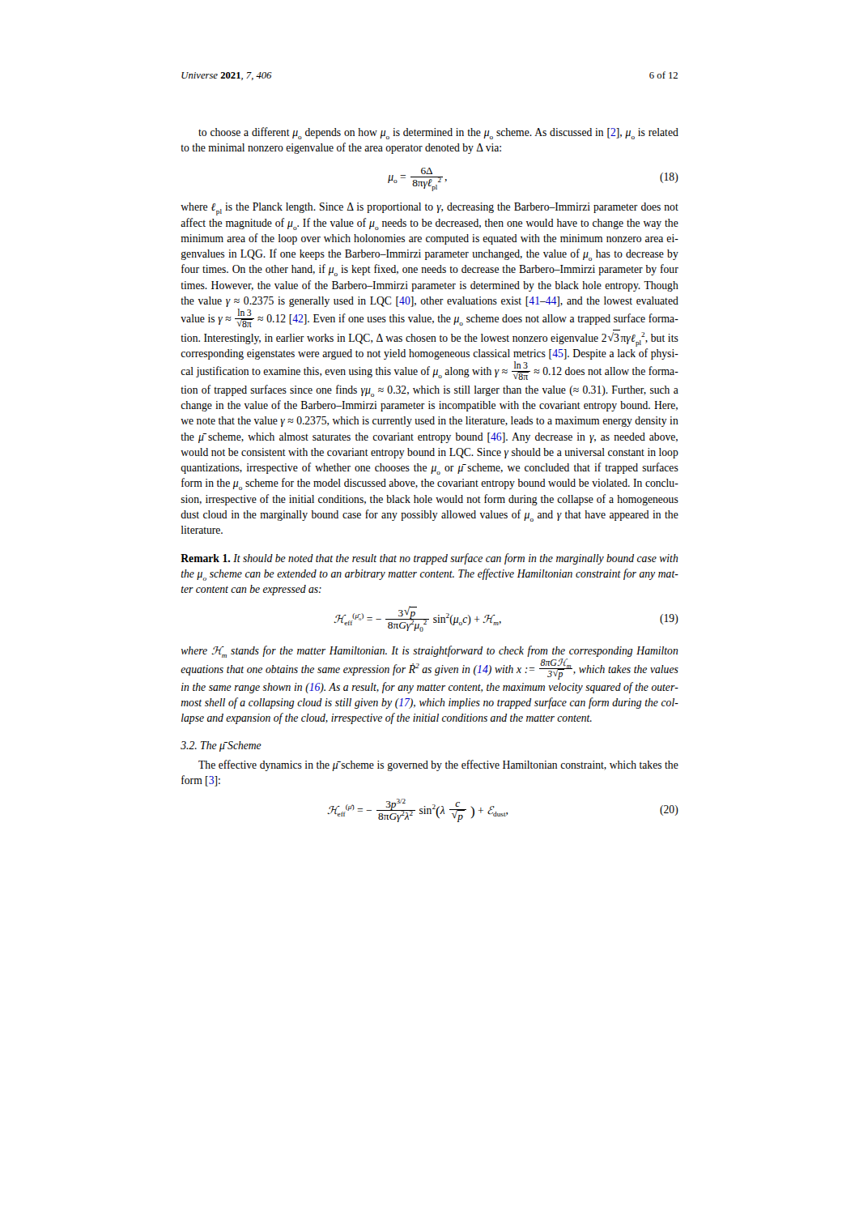Universe 2021, 7, 406
6 of 12
to choose a different μo depends on how μo is determined in the μo scheme. As discussed in [2], μo is related to the minimal nonzero eigenvalue of the area operator denoted by Δ via:
μo = 6Δ 8πγℓpl2,
(18)
where ℓpl is the Planck length. Since Δ is proportional to γ, decreasing the Barbero–Immirzi parameter does not affect the magnitude of μo. If the value of μo needs to be decreased, then one would have to change the way the minimum area of the loop over which holonomies are computed is equated with the minimum nonzero area eigenvalues in LQG. If one keeps the Barbero–Immirzi parameter unchanged, the value of μo has to decrease by four times. On the other hand, if μo is kept fixed, one needs to decrease the Barbero–Immirzi parameter by four times. However, the value of the Barbero–Immirzi parameter is determined by the black hole entropy. Though the value γ ≈ 0.2375 is generally used in LQC [40], other evaluations exist [41–44], and the lowest evaluated value is γ ≈ ln 38π ≈ 0.12 [42]. Even if one uses this value, the μo scheme does not allow a trapped surface formation. Interestingly, in earlier works in LQC, Δ was chosen to be the lowest nonzero eigenvalue 23πγℓpl2, but its corresponding eigenstates were argued to not yield homogeneous classical metrics [45]. Despite a lack of physical justification to examine this, even using this value of μo along with γ ≈ ln 38π ≈ 0.12 does not allow the formation of trapped surfaces since one finds γμo ≈ 0.32, which is still larger than the value (≈ 0.31). Further, such a change in the value of the Barbero–Immirzi parameter is incompatible with the covariant entropy bound. Here, we note that the value γ ≈ 0.2375, which is currently used in the literature, leads to a maximum energy density in the μ̄ scheme, which almost saturates the covariant entropy bound [46]. Any decrease in γ, as needed above, would not be consistent with the covariant entropy bound in LQC. Since γ should be a universal constant in loop quantizations, irrespective of whether one chooses the μo or μ̄ scheme, we concluded that if trapped surfaces form in the μo scheme for the model discussed above, the covariant entropy bound would be violated. In conclusion, irrespective of the initial conditions, the black hole would not form during the collapse of a homogeneous dust cloud in the marginally bound case for any possibly allowed values of μo and γ that have appeared in the literature.
Remark 1. It should be noted that the result that no trapped surface can form in the marginally bound case with the μo scheme can be extended to an arbitrary matter content. The effective Hamiltonian constraint for any matter content can be expressed as:
ℋeff(μ̄o) = − 3p 8πGγ2μ02 sin2(μoc) + ℋm,
(19)
where ℋm stands for the matter Hamiltonian. It is straightforward to check from the corresponding Hamilton equations that one obtains the same expression for Ṙ2 as given in (14) with x := 8πGℋm 3p, which takes the values in the same range shown in (16). As a result, for any matter content, the maximum velocity squared of the outermost shell of a collapsing cloud is still given by (17), which implies no trapped surface can form during the collapse and expansion of the cloud, irrespective of the initial conditions and the matter content.
3.2. The μ̄ Scheme
The effective dynamics in the μ̄ scheme is governed by the effective Hamiltonian constraint, which takes the form [3]:
ℋeff(μ̄) = − 3p3/28πGγ2λ2 sin2(λ cp ) + ℰdust,
(20)